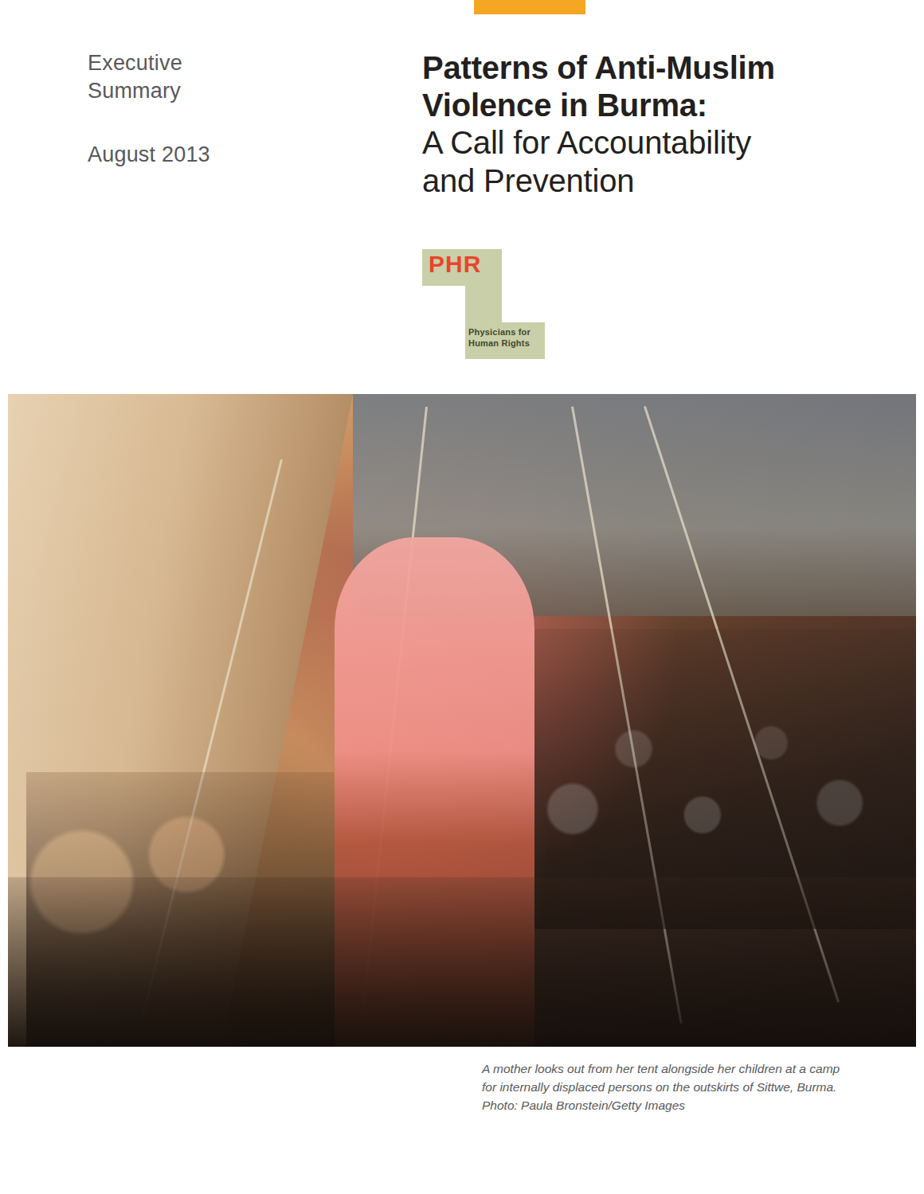Executive
Summary August 2013
Patterns of Anti-Muslim Violence in Burma: A Call for Accountability and Prevention
PHR
Physicians for
Human Rights
A mother looks out from her tent alongside her children at a camp for internally displaced persons on the outskirts of Sittwe, Burma.
Photo: Paula Bronstein/Getty Images